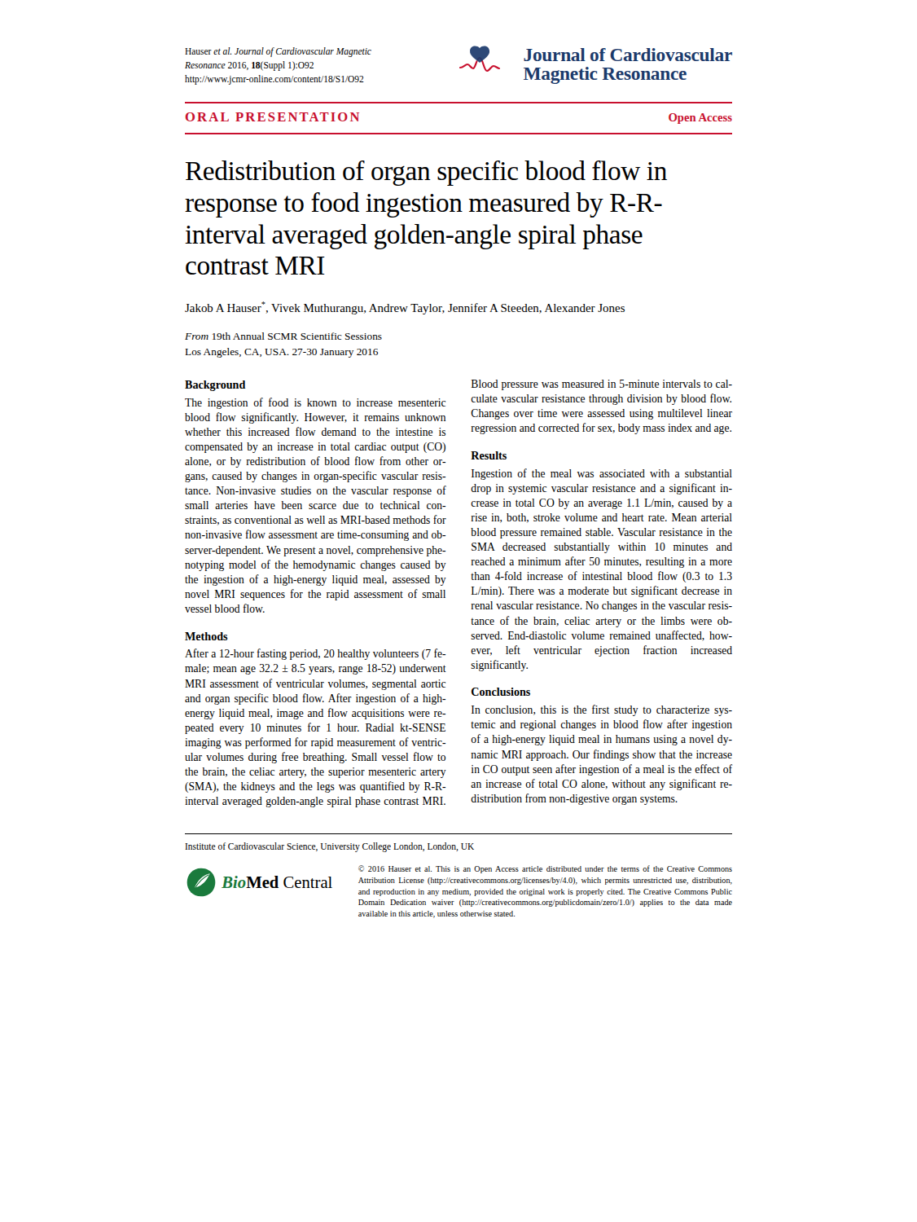Hauser et al. Journal of Cardiovascular Magnetic
Resonance 2016, 18(Suppl 1):O92
http://www.jcmr-online.com/content/18/S1/O92
Journal of Cardiovascular Magnetic Resonance
Oral presentation
Open Access
Redistribution of organ specific blood flow in response to food ingestion measured by R-R-interval averaged golden-angle spiral phase contrast MRI
Jakob A Hauser*, Vivek Muthurangu, Andrew Taylor, Jennifer A Steeden, Alexander Jones
From 19th Annual SCMR Scientific Sessions
Los Angeles, CA, USA. 27-30 January 2016
Background
The ingestion of food is known to increase mesenteric blood flow significantly. However, it remains unknown whether this increased flow demand to the intestine is compensated by an increase in total cardiac output (CO) alone, or by redistribution of blood flow from other organs, caused by changes in organ-specific vascular resistance. Non-invasive studies on the vascular response of small arteries have been scarce due to technical constraints, as conventional as well as MRI-based methods for non-invasive flow assessment are time-consuming and observer-dependent. We present a novel, comprehensive phenotyping model of the hemodynamic changes caused by the ingestion of a high-energy liquid meal, assessed by novel MRI sequences for the rapid assessment of small vessel blood flow.
Methods
After a 12-hour fasting period, 20 healthy volunteers (7 female; mean age 32.2 ± 8.5 years, range 18-52) underwent MRI assessment of ventricular volumes, segmental aortic and organ specific blood flow. After ingestion of a high-energy liquid meal, image and flow acquisitions were repeated every 10 minutes for 1 hour. Radial kt-SENSE imaging was performed for rapid measurement of ventricular volumes during free breathing. Small vessel flow to the brain, the celiac artery, the superior mesenteric artery (SMA), the kidneys and the legs was quantified by R-R-interval averaged golden-angle spiral phase contrast MRI. Blood pressure was measured in 5-minute intervals to calculate vascular resistance through division by blood flow. Changes over time were assessed using multilevel linear regression and corrected for sex, body mass index and age.
Results
Ingestion of the meal was associated with a substantial drop in systemic vascular resistance and a significant increase in total CO by an average 1.1 L/min, caused by a rise in, both, stroke volume and heart rate. Mean arterial blood pressure remained stable. Vascular resistance in the SMA decreased substantially within 10 minutes and reached a minimum after 50 minutes, resulting in a more than 4-fold increase of intestinal blood flow (0.3 to 1.3 L/min). There was a moderate but significant decrease in renal vascular resistance. No changes in the vascular resistance of the brain, celiac artery or the limbs were observed. End-diastolic volume remained unaffected, however, left ventricular ejection fraction increased significantly.
Conclusions
In conclusion, this is the first study to characterize systemic and regional changes in blood flow after ingestion of a high-energy liquid meal in humans using a novel dynamic MRI approach. Our findings show that the increase in CO output seen after ingestion of a meal is the effect of an increase of total CO alone, without any significant redistribution from non-digestive organ systems.
Institute of Cardiovascular Science, University College London, London, UK
Bio Med Central
© 2016 Hauser et al. This is an Open Access article distributed under the terms of the Creative Commons Attribution License (http://creativecommons.org/licenses/by/4.0), which permits unrestricted use, distribution, and reproduction in any medium, provided the original work is properly cited. The Creative Commons Public Domain Dedication waiver (http://creativecommons.org/publicdomain/zero/1.0/) applies to the data made available in this article, unless otherwise stated.